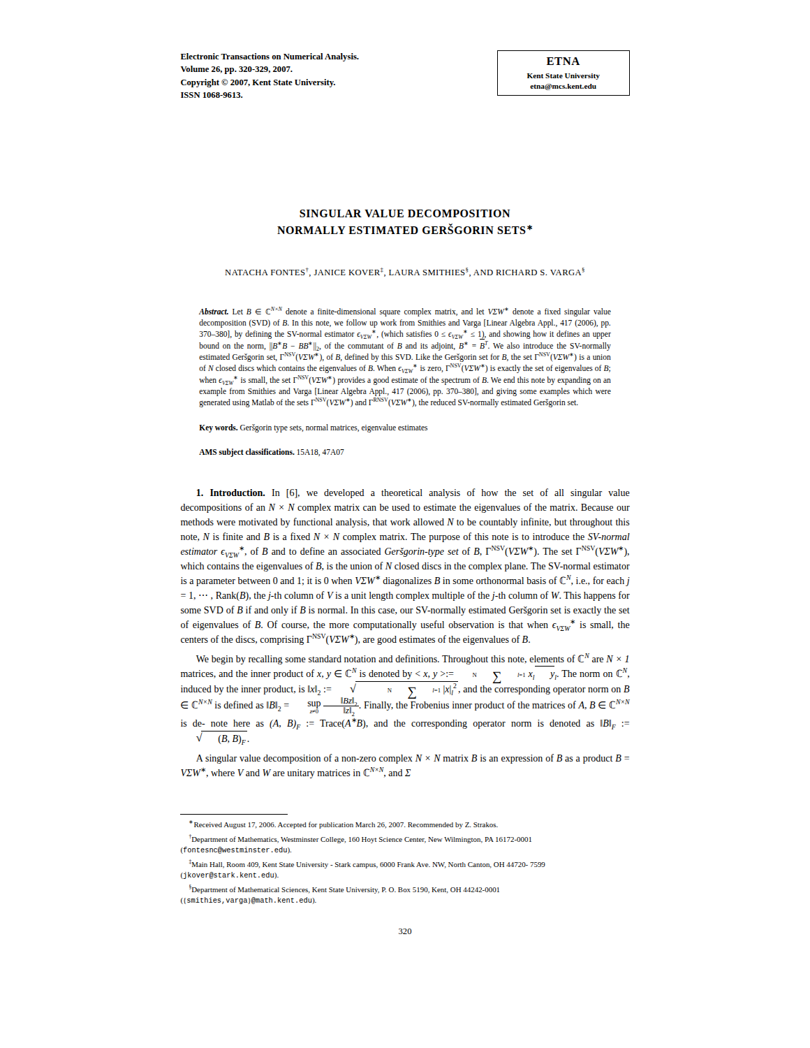Electronic Transactions on Numerical Analysis.
Volume 26, pp. 320-329, 2007.
Copyright © 2007, Kent State University.
ISSN 1068-9613.
ETNA
Kent State University
etna@mcs.kent.edu
Singular Value Decomposition
Normally Estimated Geršgorin Sets∗
Natacha Fontes†, Janice Kover‡, Laura Smithies§, and Richard S. Varga§
Abstract. Let B ∈ ℂN×N denote a finite-dimensional square complex matrix, and let VΣW∗ denote a fixed singular value decomposition (SVD) of B. In this note, we follow up work from Smithies and Varga [Linear Algebra Appl., 417 (2006), pp. 370–380], by defining the SV-normal estimator ϵVΣW∗, (which satisfies 0 ≤ ϵVΣW∗ ≤ 1), and showing how it defines an upper bound on the norm, ||B∗B − BB∗||2, of the commutant of B and its adjoint, B∗ = BT. We also introduce the SV-normally estimated Geršgorin set, ΓNSV(VΣW∗), of B, defined by this SVD. Like the Geršgorin set for B, the set ΓNSV(VΣW∗) is a union of N closed discs which contains the eigenvalues of B. When ϵVΣW∗ is zero, ΓNSV(VΣW∗) is exactly the set of eigenvalues of B; when ϵVΣW∗ is small, the set ΓNSV(VΣW∗) provides a good estimate of the spectrum of B. We end this note by expanding on an example from Smithies and Varga [Linear Algebra Appl., 417 (2006), pp. 370–380], and giving some examples which were generated using Matlab of the sets ΓNSV(VΣW∗) and ΓRNSV(VΣW∗), the reduced SV-normally estimated Geršgorin set.
Key words. Geršgorin type sets, normal matrices, eigenvalue estimates
AMS subject classifications. 15A18, 47A07
1. Introduction. In [6], we developed a theoretical analysis of how the set of all singular value decompositions of an N × N complex matrix can be used to estimate the eigenvalues of the matrix. Because our methods were motivated by functional analysis, that work allowed N to be countably infinite, but throughout this note, N is finite and B is a fixed N × N complex matrix. The purpose of this note is to introduce the SV-normal estimator ϵVΣW∗, of B and to define an associated Geršgorin-type set of B, ΓNSV(VΣW∗). The set ΓNSV(VΣW∗), which contains the eigenvalues of B, is the union of N closed discs in the complex plane. The SV-normal estimator is a parameter between 0 and 1; it is 0 when VΣW∗ diagonalizes B in some orthonormal basis of ℂN, i.e., for each j = 1, ⋯ , Rank(B), the j-th column of V is a unit length complex multiple of the j-th column of W. This happens for some SVD of B if and only if B is normal. In this case, our SV-normally estimated Geršgorin set is exactly the set of eigenvalues of B. Of course, the more computationally useful observation is that when ϵVΣW∗ is small, the centers of the discs, comprising ΓNSV(VΣW∗), are good estimates of the eigenvalues of B.
We begin by recalling some standard notation and definitions. Throughout this note, elements of ℂN are N × 1 matrices, and the inner product of x, y ∈ ℂN is denoted by < x, y >:= N∑l=1 xl yl. The norm on ℂN, induced by the inner product, is ‖x‖2 := N∑l=1 |x|l2, and the corresponding operator norm on B ∈ ℂN×N is defined as ‖B‖2 = sup z≠0 ‖Bz‖2‖z‖2. Finally, the Frobenius inner product of the matrices of A, B ∈ ℂN×N is de- note here as (A, B)F := Trace(A∗B), and the corresponding operator norm is denoted as ‖B‖F := (B, B)F.
A singular value decomposition of a non-zero complex N × N matrix B is an expression of B as a product B = VΣW∗, where V and W are unitary matrices in ℂN×N, and Σ
∗Received August 17, 2006. Accepted for publication March 26, 2007. Recommended by Z. Strakos.
†Department of Mathematics, Westminster College, 160 Hoyt Science Center, New Wilmington, PA 16172-0001 (fontesnc@westminster.edu).
‡Main Hall, Room 409, Kent State University - Stark campus, 6000 Frank Ave. NW, North Canton, OH 44720- 7599 (jkover@stark.kent.edu).
§Department of Mathematical Sciences, Kent State University, P. O. Box 5190, Kent, OH 44242-0001 ({smithies,varga}@math.kent.edu).
320